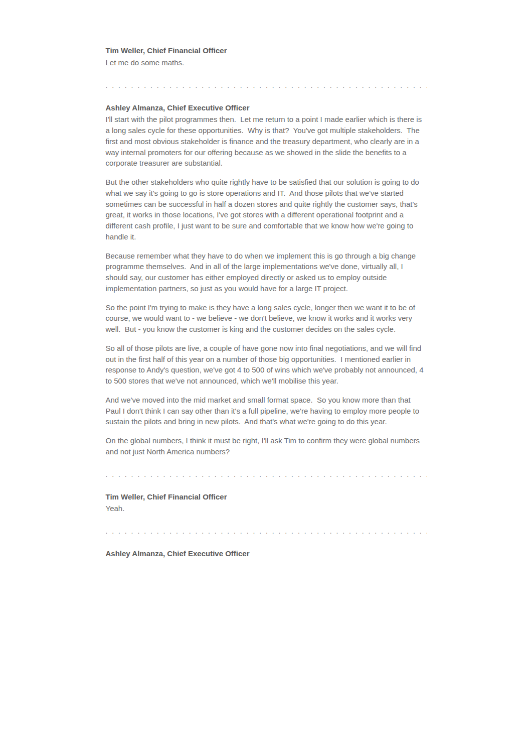Tim Weller, Chief Financial Officer
Let me do some maths.
. . . . . . . . . . . . . . . . . . . . . . . . . . . . . . . . . . . . . . . . . . . . . . . . . . . . . . . . . . . . . . . . . . . . . .
Ashley Almanza, Chief Executive Officer
I'll start with the pilot programmes then. Let me return to a point I made earlier which is there is a long sales cycle for these opportunities. Why is that? You've got multiple stakeholders. The first and most obvious stakeholder is finance and the treasury department, who clearly are in a way internal promoters for our offering because as we showed in the slide the benefits to a corporate treasurer are substantial.
But the other stakeholders who quite rightly have to be satisfied that our solution is going to do what we say it's going to go is store operations and IT. And those pilots that we've started sometimes can be successful in half a dozen stores and quite rightly the customer says, that's great, it works in those locations, I've got stores with a different operational footprint and a different cash profile, I just want to be sure and comfortable that we know how we're going to handle it.
Because remember what they have to do when we implement this is go through a big change programme themselves. And in all of the large implementations we've done, virtually all, I should say, our customer has either employed directly or asked us to employ outside implementation partners, so just as you would have for a large IT project.
So the point I'm trying to make is they have a long sales cycle, longer then we want it to be of course, we would want to - we believe - we don't believe, we know it works and it works very well. But - you know the customer is king and the customer decides on the sales cycle.
So all of those pilots are live, a couple of have gone now into final negotiations, and we will find out in the first half of this year on a number of those big opportunities. I mentioned earlier in response to Andy's question, we've got 4 to 500 of wins which we've probably not announced, 4 to 500 stores that we've not announced, which we'll mobilise this year.
And we've moved into the mid market and small format space. So you know more than that Paul I don't think I can say other than it's a full pipeline, we're having to employ more people to sustain the pilots and bring in new pilots. And that's what we're going to do this year.
On the global numbers, I think it must be right, I'll ask Tim to confirm they were global numbers and not just North America numbers?
. . . . . . . . . . . . . . . . . . . . . . . . . . . . . . . . . . . . . . . . . . . . . . . . . . . . . . . . . . . . . . . . . . . . . .
Tim Weller, Chief Financial Officer
Yeah.
. . . . . . . . . . . . . . . . . . . . . . . . . . . . . . . . . . . . . . . . . . . . . . . . . . . . . . . . . . . . . . . . . . . . . .
Ashley Almanza, Chief Executive Officer